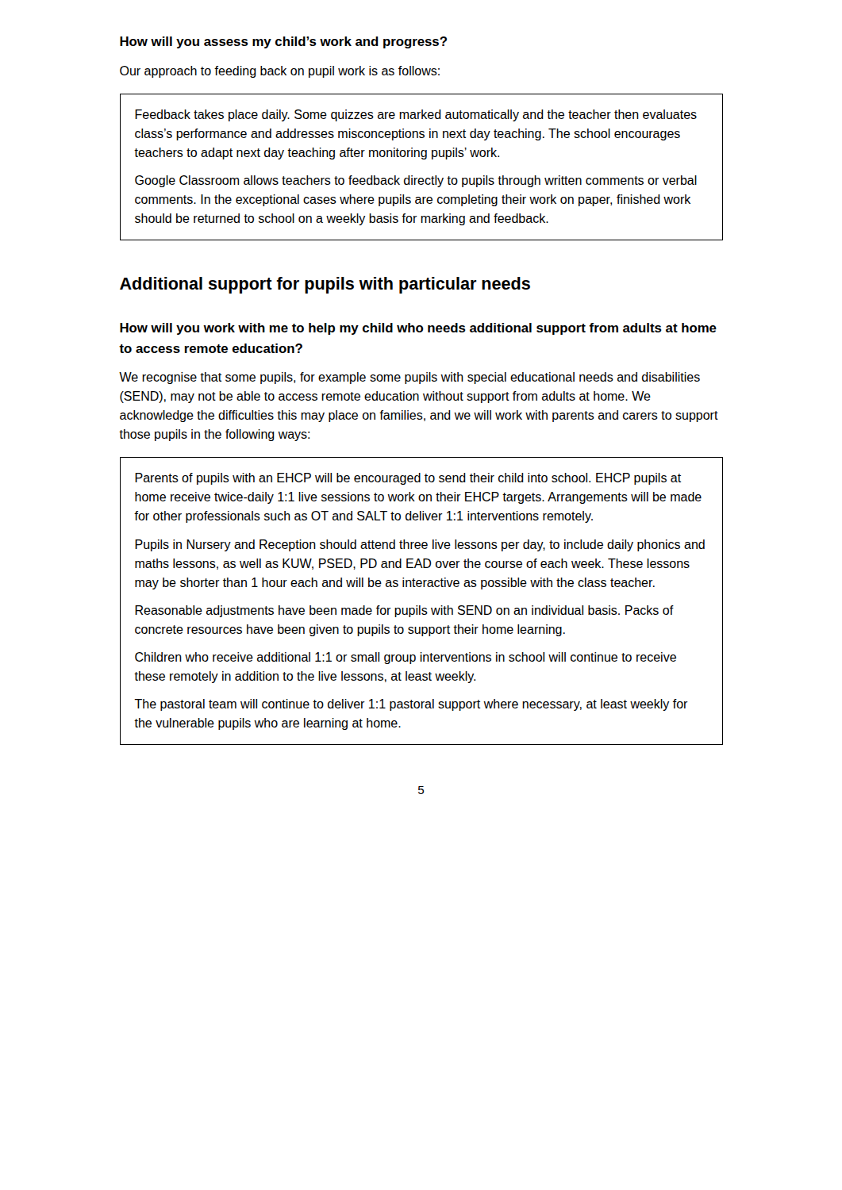How will you assess my child’s work and progress?
Our approach to feeding back on pupil work is as follows:
Feedback takes place daily. Some quizzes are marked automatically and the teacher then evaluates class’s performance and addresses misconceptions in next day teaching. The school encourages teachers to adapt next day teaching after monitoring pupils’ work.
Google Classroom allows teachers to feedback directly to pupils through written comments or verbal comments. In the exceptional cases where pupils are completing their work on paper, finished work should be returned to school on a weekly basis for marking and feedback.
Additional support for pupils with particular needs
How will you work with me to help my child who needs additional support from adults at home to access remote education?
We recognise that some pupils, for example some pupils with special educational needs and disabilities (SEND), may not be able to access remote education without support from adults at home. We acknowledge the difficulties this may place on families, and we will work with parents and carers to support those pupils in the following ways:
Parents of pupils with an EHCP will be encouraged to send their child into school. EHCP pupils at home receive twice-daily 1:1 live sessions to work on their EHCP targets. Arrangements will be made for other professionals such as OT and SALT to deliver 1:1 interventions remotely.
Pupils in Nursery and Reception should attend three live lessons per day, to include daily phonics and maths lessons, as well as KUW, PSED, PD and EAD over the course of each week. These lessons may be shorter than 1 hour each and will be as interactive as possible with the class teacher.
Reasonable adjustments have been made for pupils with SEND on an individual basis. Packs of concrete resources have been given to pupils to support their home learning.
Children who receive additional 1:1 or small group interventions in school will continue to receive these remotely in addition to the live lessons, at least weekly.
The pastoral team will continue to deliver 1:1 pastoral support where necessary, at least weekly for the vulnerable pupils who are learning at home.
5